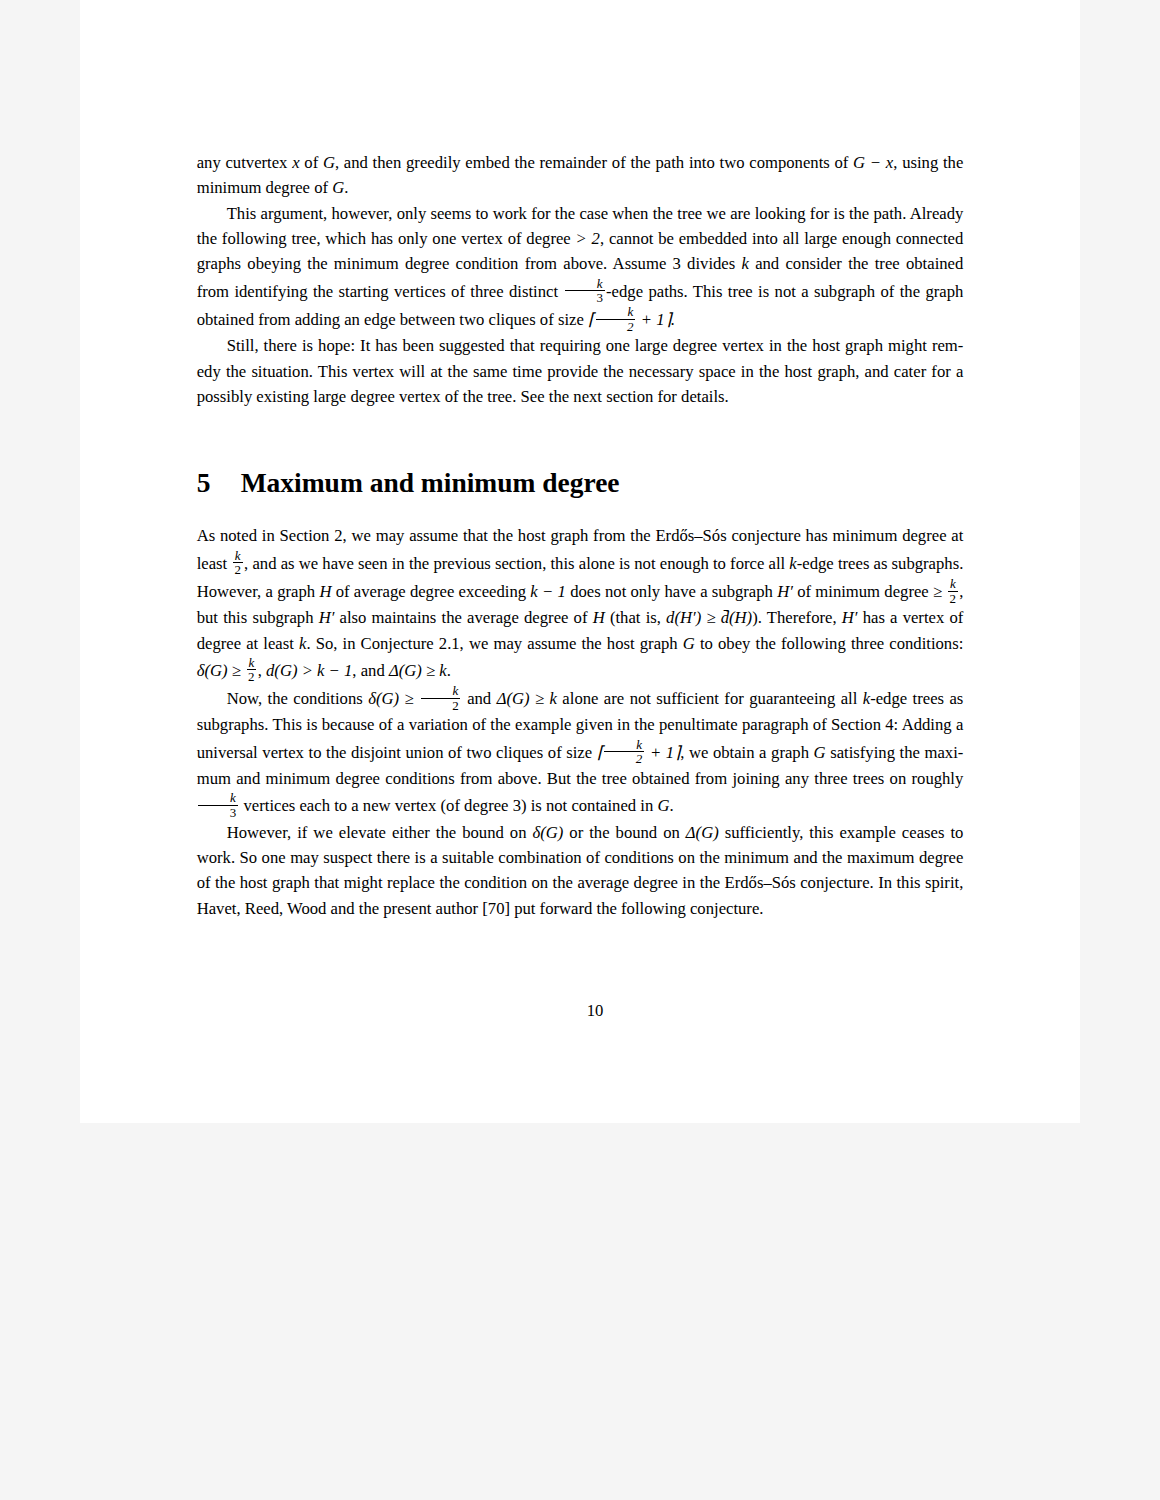any cutvertex x of G, and then greedily embed the remainder of the path into two components of G − x, using the minimum degree of G.
This argument, however, only seems to work for the case when the tree we are looking for is the path. Already the following tree, which has only one vertex of degree > 2, cannot be embedded into all large enough connected graphs obeying the minimum degree condition from above. Assume 3 divides k and consider the tree obtained from identifying the starting vertices of three distinct k 3-edge paths. This tree is not a subgraph of the graph obtained from adding an edge between two cliques of size ⌈k 2 + 1⌉.
Still, there is hope: It has been suggested that requiring one large degree vertex in the host graph might remedy the situation. This vertex will at the same time provide the necessary space in the host graph, and cater for a possibly existing large degree vertex of the tree. See the next section for details.
5 Maximum and minimum degree
As noted in Section 2, we may assume that the host graph from the Erdős–Sós conjecture has minimum degree at least k 2, and as we have seen in the previous section, this alone is not enough to force all k-edge trees as subgraphs. However, a graph H of average degree exceeding k − 1 does not only have a subgraph H′ of minimum degree ≥ k 2, but this subgraph H′ also maintains the average degree of H (that is, d(H′) ≥ d̄(H)). Therefore, H′ has a vertex of degree at least k. So, in Conjecture 2.1, we may assume the host graph G to obey the following three conditions: δ(G) ≥ k 2, d(G) > k − 1, and Δ(G) ≥ k.
Now, the conditions δ(G) ≥ k 2 and Δ(G) ≥ k alone are not sufficient for guaranteeing all k-edge trees as subgraphs. This is because of a variation of the example given in the penultimate paragraph of Section 4: Adding a universal vertex to the disjoint union of two cliques of size ⌈k 2 + 1⌉, we obtain a graph G satisfying the maximum and minimum degree conditions from above. But the tree obtained from joining any three trees on roughly k 3 vertices each to a new vertex (of degree 3) is not contained in G.
However, if we elevate either the bound on δ(G) or the bound on Δ(G) sufficiently, this example ceases to work. So one may suspect there is a suitable combination of conditions on the minimum and the maximum degree of the host graph that might replace the condition on the average degree in the Erdős–Sós conjecture. In this spirit, Havet, Reed, Wood and the present author [70] put forward the following conjecture.
10